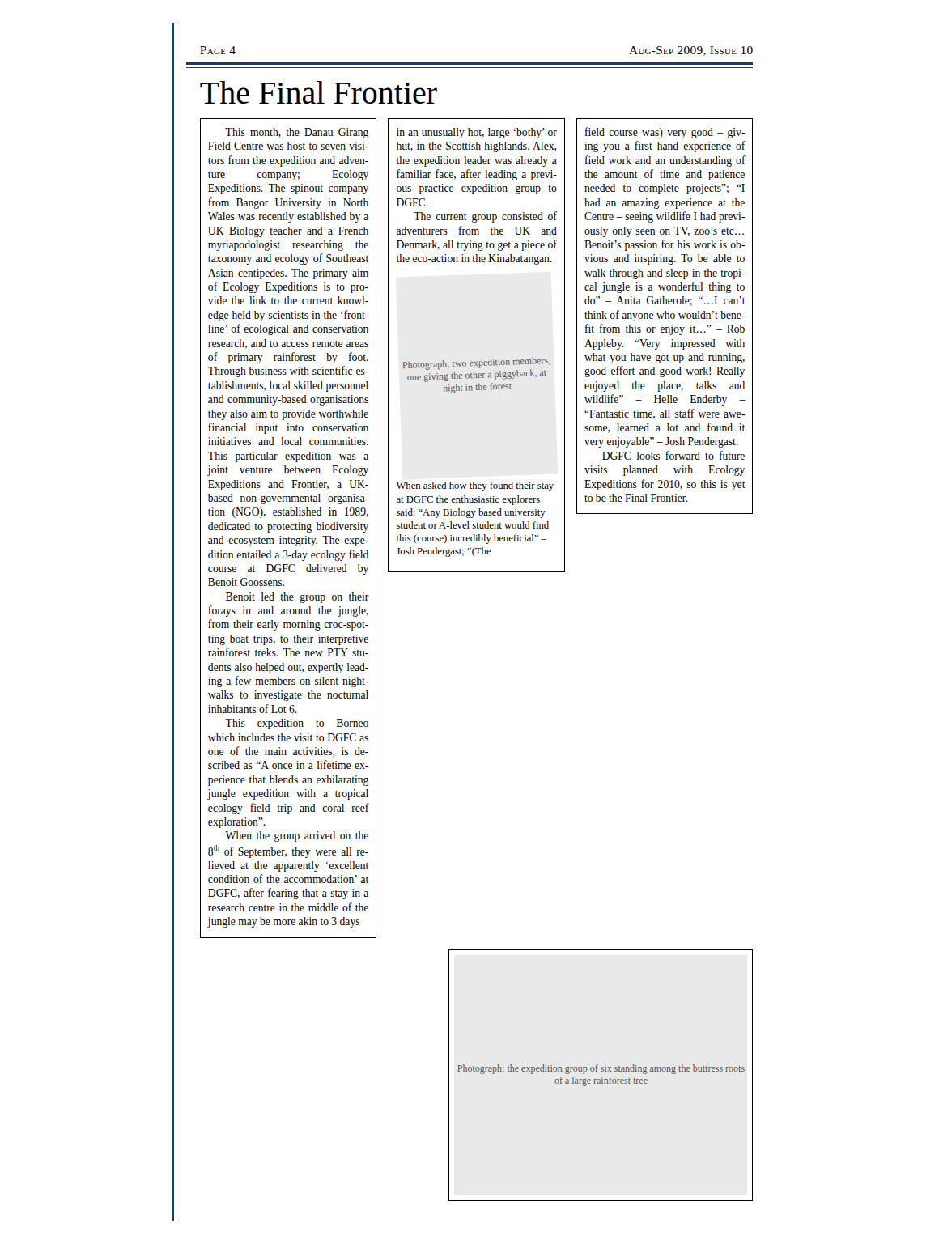Page 4 Aug-Sep 2009, Issue 10
The Final Frontier
This month, the Danau Girang Field Centre was host to seven visitors from the expedition and adventure company; Ecology Expeditions. The spinout company from Bangor University in North Wales was recently established by a UK Biology teacher and a French myriapodologist researching the taxonomy and ecology of Southeast Asian centipedes. The primary aim of Ecology Expeditions is to provide the link to the current knowledge held by scientists in the ‘front-line’ of ecological and conservation research, and to access remote areas of primary rainforest by foot. Through business with scientific establishments, local skilled personnel and community-based organisations they also aim to provide worthwhile financial input into conservation initiatives and local communities. This particular expedition was a joint venture between Ecology Expeditions and Frontier, a UK-based non-governmental organisation (NGO), established in 1989, dedicated to protecting biodiversity and ecosystem integrity. The expedition entailed a 3-day ecology field course at DGFC delivered by Benoit Goossens.
Benoit led the group on their forays in and around the jungle, from their early morning croc-spotting boat trips, to their interpretive rainforest treks. The new PTY students also helped out, expertly leading a few members on silent night-walks to investigate the nocturnal inhabitants of Lot 6.
This expedition to Borneo which includes the visit to DGFC as one of the main activities, is described as “A once in a lifetime experience that blends an exhilarating jungle expedition with a tropical ecology field trip and coral reef exploration”.
When the group arrived on the 8th of September, they were all relieved at the apparently ‘excellent condition of the accommodation’ at DGFC, after fearing that a stay in a research centre in the middle of the jungle may be more akin to 3 days
in an unusually hot, large ‘bothy’ or hut, in the Scottish highlands. Alex, the expedition leader was already a familiar face, after leading a previous practice expedition group to DGFC.
The current group consisted of adventurers from the UK and Denmark, all trying to get a piece of the eco-action in the Kinabatangan.
Photograph: two expedition members, one giving the other a piggyback, at night in the forest
When asked how they found their stay at DGFC the enthusiastic explorers said: “Any Biology based university student or A-level student would find this (course) incredibly beneficial” – Josh Pendergast; “(The
field course was) very good – giving you a first hand experience of field work and an understanding of the amount of time and patience needed to complete projects”; “I had an amazing experience at the Centre – seeing wildlife I had previously only seen on TV, zoo’s etc… Benoit’s passion for his work is obvious and inspiring. To be able to walk through and sleep in the tropical jungle is a wonderful thing to do” – Anita Gatherole; “…I can’t think of anyone who wouldn’t benefit from this or enjoy it…” – Rob Appleby. “Very impressed with what you have got up and running, good effort and good work! Really enjoyed the place, talks and wildlife” – Helle Enderby – “Fantastic time, all staff were awesome, learned a lot and found it very enjoyable” – Josh Pendergast.
DGFC looks forward to future visits planned with Ecology Expeditions for 2010, so this is yet to be the Final Frontier.
Photograph: the expedition group of six standing among the buttress roots of a large rainforest tree